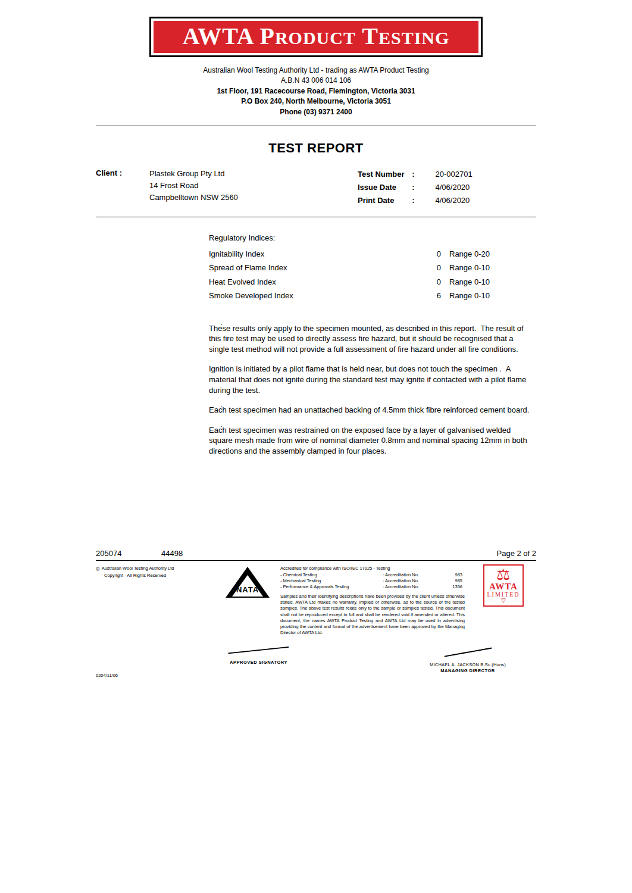AWTA PRODUCT TESTING
Australian Wool Testing Authority Ltd - trading as AWTA Product Testing
A.B.N 43 006 014 106
1st Floor, 191 Racecourse Road, Flemington, Victoria 3031
P.O Box 240, North Melbourne, Victoria 3051
Phone (03) 9371 2400
TEST REPORT
Client :
Plastek Group Pty Ltd
14 Frost Road
Campbelltown NSW 2560
| Test Number | : | 20-002701 |
| Issue Date | : | 4/06/2020 |
| Print Date | : | 4/06/2020 |
Regulatory Indices:
| Ignitability Index | 0 | Range 0-20 |
| Spread of Flame Index | 0 | Range 0-10 |
| Heat Evolved Index | 0 | Range 0-10 |
| Smoke Developed Index | 6 | Range 0-10 |
.
These results only apply to the specimen mounted, as described in this report. The result of this fire test may be used to directly assess fire hazard, but it should be recognised that a single test method will not provide a full assessment of fire hazard under all fire conditions.
Ignition is initiated by a pilot flame that is held near, but does not touch the specimen . A material that does not ignite during the standard test may ignite if contacted with a pilot flame during the test.
.
Each test specimen had an unattached backing of 4.5mm thick fibre reinforced cement board.
.
Each test specimen was restrained on the exposed face by a layer of galvanised welded square mesh made from wire of nominal diameter 0.8mm and nominal spacing 12mm in both directions and the assembly clamped in four places.
20507444498
Page 2 of 2
©Australian Wool Testing Authority Ltd
Copyright - All Rights Reserved
NATA
| Accredited for compliance with ISO/IEC 17025 - Testing |
| - Chemical Testing | : Accreditation No. | 983 |
| - Mechanical Testing | : Accreditation No. | 985 |
| - Performance & Approvals Testing | : Accreditation No. | 1356 |
Samples and their identifying descriptions have been provided by the client unless otherwise stated. AWTA Ltd makes no warranty, implied or otherwise, as to the source of the tested samples. The above test results relate only to the sample or samples tested. This document shall not be reproduced except in full and shall be rendered void if amended or altered. This document, the names AWTA Product Testing and AWTA Ltd may be used in advertising providing the content and format of the advertisement have been approved by the Managing Director of AWTA Ltd.
⚖
AWTA
LIMITED
▽
0204/11/06
———
APPROVED SIGNATORY
——
MICHAEL A. JACKSON B.Sc.(Hons)
MANAGING DIRECTOR